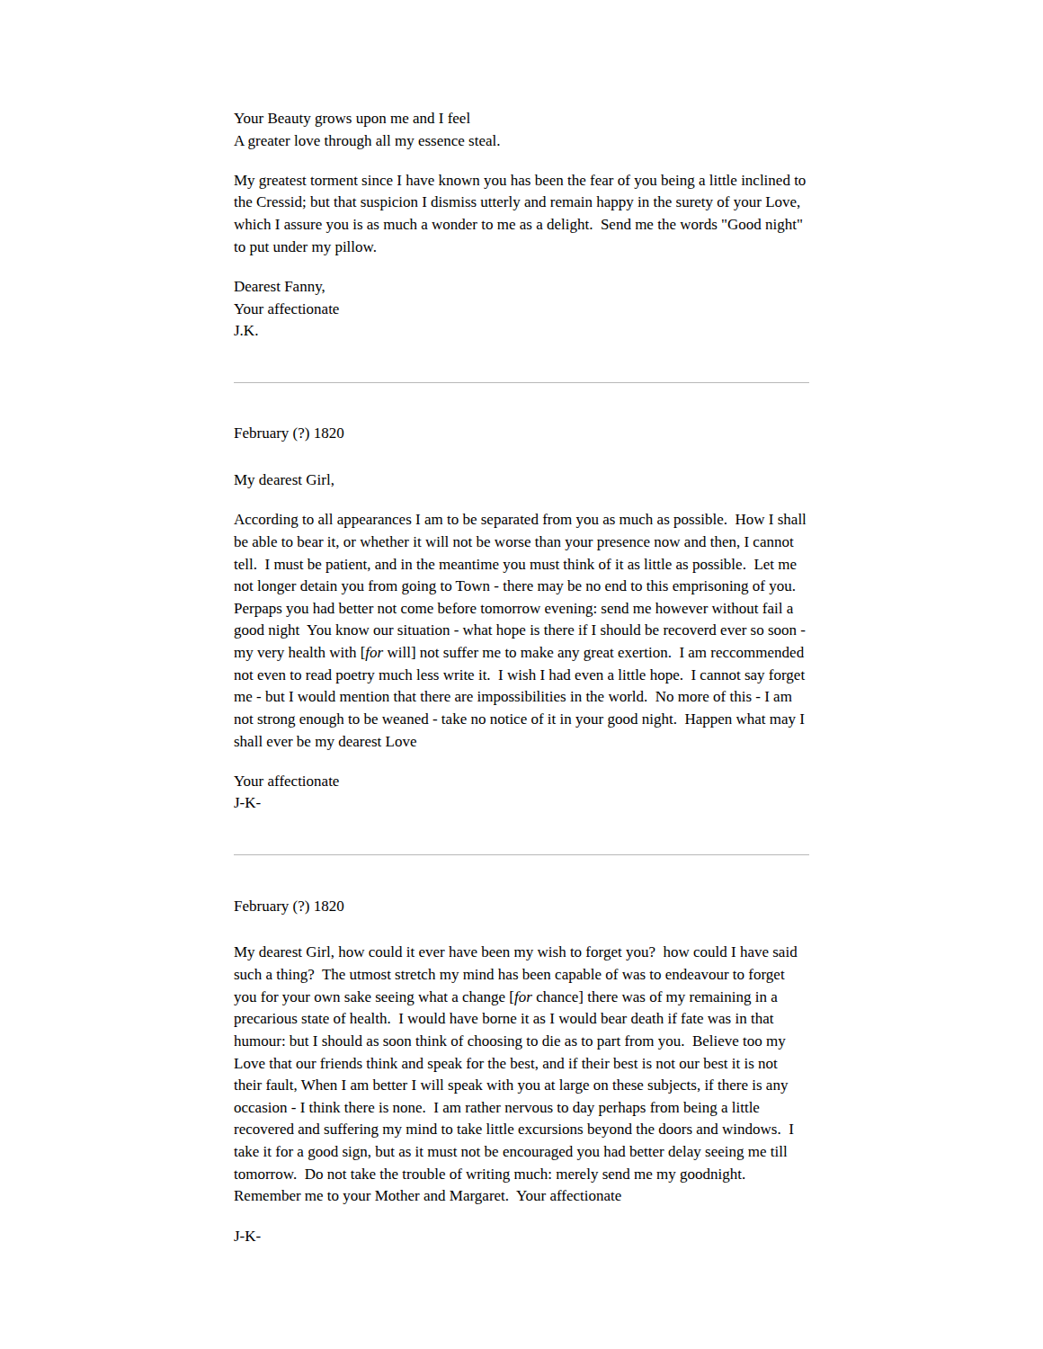Your Beauty grows upon me and I feel
A greater love through all my essence steal.
My greatest torment since I have known you has been the fear of you being a little inclined to the Cressid; but that suspicion I dismiss utterly and remain happy in the surety of your Love, which I assure you is as much a wonder to me as a delight. Send me the words "Good night" to put under my pillow.
Dearest Fanny,
Your affectionate
J.K.
February (?) 1820
My dearest Girl,
According to all appearances I am to be separated from you as much as possible. How I shall be able to bear it, or whether it will not be worse than your presence now and then, I cannot tell. I must be patient, and in the meantime you must think of it as little as possible. Let me not longer detain you from going to Town - there may be no end to this emprisoning of you. Perpaps you had better not come before tomorrow evening: send me however without fail a good night You know our situation - what hope is there if I should be recoverd ever so soon - my very health with [for will] not suffer me to make any great exertion. I am reccommended not even to read poetry much less write it. I wish I had even a little hope. I cannot say forget me - but I would mention that there are impossibilities in the world. No more of this - I am not strong enough to be weaned - take no notice of it in your good night. Happen what may I shall ever be my dearest Love
Your affectionate
J-K-
February (?) 1820
My dearest Girl, how could it ever have been my wish to forget you? how could I have said such a thing? The utmost stretch my mind has been capable of was to endeavour to forget you for your own sake seeing what a change [for chance] there was of my remaining in a precarious state of health. I would have borne it as I would bear death if fate was in that humour: but I should as soon think of choosing to die as to part from you. Believe too my Love that our friends think and speak for the best, and if their best is not our best it is not their fault, When I am better I will speak with you at large on these subjects, if there is any occasion - I think there is none. I am rather nervous to day perhaps from being a little recovered and suffering my mind to take little excursions beyond the doors and windows. I take it for a good sign, but as it must not be encouraged you had better delay seeing me till tomorrow. Do not take the trouble of writing much: merely send me my goodnight. Remember me to your Mother and Margaret. Your affectionate
J-K-